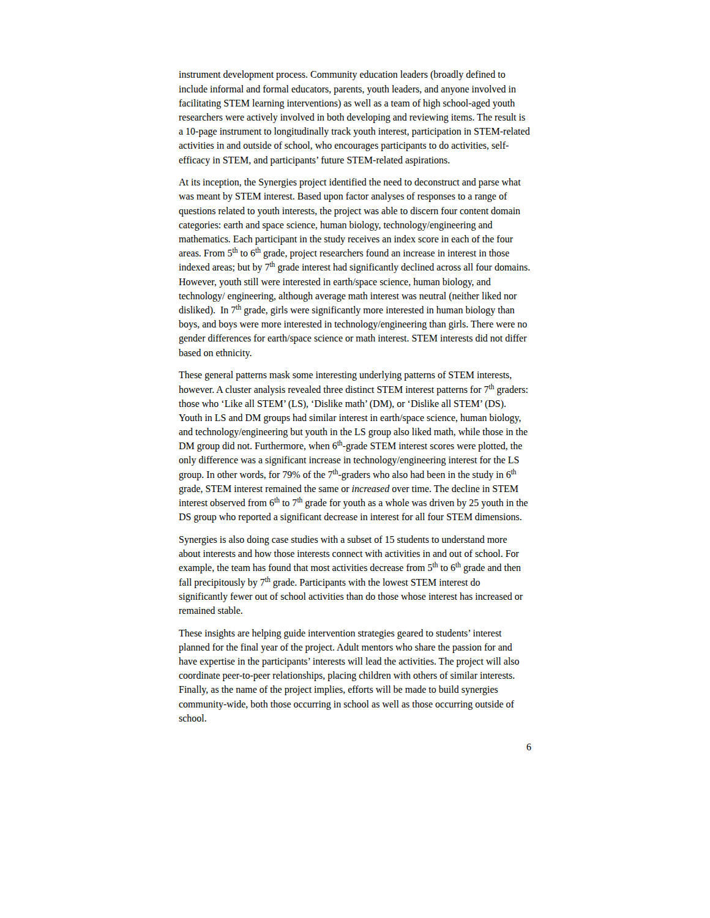instrument development process. Community education leaders (broadly defined to include informal and formal educators, parents, youth leaders, and anyone involved in facilitating STEM learning interventions) as well as a team of high school-aged youth researchers were actively involved in both developing and reviewing items. The result is a 10-page instrument to longitudinally track youth interest, participation in STEM-related activities in and outside of school, who encourages participants to do activities, self-efficacy in STEM, and participants’ future STEM-related aspirations.
At its inception, the Synergies project identified the need to deconstruct and parse what was meant by STEM interest. Based upon factor analyses of responses to a range of questions related to youth interests, the project was able to discern four content domain categories: earth and space science, human biology, technology/engineering and mathematics. Each participant in the study receives an index score in each of the four areas. From 5th to 6th grade, project researchers found an increase in interest in those indexed areas; but by 7th grade interest had significantly declined across all four domains. However, youth still were interested in earth/space science, human biology, and technology/ engineering, although average math interest was neutral (neither liked nor disliked). In 7th grade, girls were significantly more interested in human biology than boys, and boys were more interested in technology/engineering than girls. There were no gender differences for earth/space science or math interest. STEM interests did not differ based on ethnicity.
These general patterns mask some interesting underlying patterns of STEM interests, however. A cluster analysis revealed three distinct STEM interest patterns for 7th graders: those who ‘Like all STEM’ (LS), ‘Dislike math’ (DM), or ‘Dislike all STEM’ (DS). Youth in LS and DM groups had similar interest in earth/space science, human biology, and technology/engineering but youth in the LS group also liked math, while those in the DM group did not. Furthermore, when 6th-grade STEM interest scores were plotted, the only difference was a significant increase in technology/engineering interest for the LS group. In other words, for 79% of the 7th-graders who also had been in the study in 6th grade, STEM interest remained the same or increased over time. The decline in STEM interest observed from 6th to 7th grade for youth as a whole was driven by 25 youth in the DS group who reported a significant decrease in interest for all four STEM dimensions.
Synergies is also doing case studies with a subset of 15 students to understand more about interests and how those interests connect with activities in and out of school. For example, the team has found that most activities decrease from 5th to 6th grade and then fall precipitously by 7th grade. Participants with the lowest STEM interest do significantly fewer out of school activities than do those whose interest has increased or remained stable.
These insights are helping guide intervention strategies geared to students’ interest planned for the final year of the project. Adult mentors who share the passion for and have expertise in the participants’ interests will lead the activities. The project will also coordinate peer-to-peer relationships, placing children with others of similar interests. Finally, as the name of the project implies, efforts will be made to build synergies community-wide, both those occurring in school as well as those occurring outside of school.
6